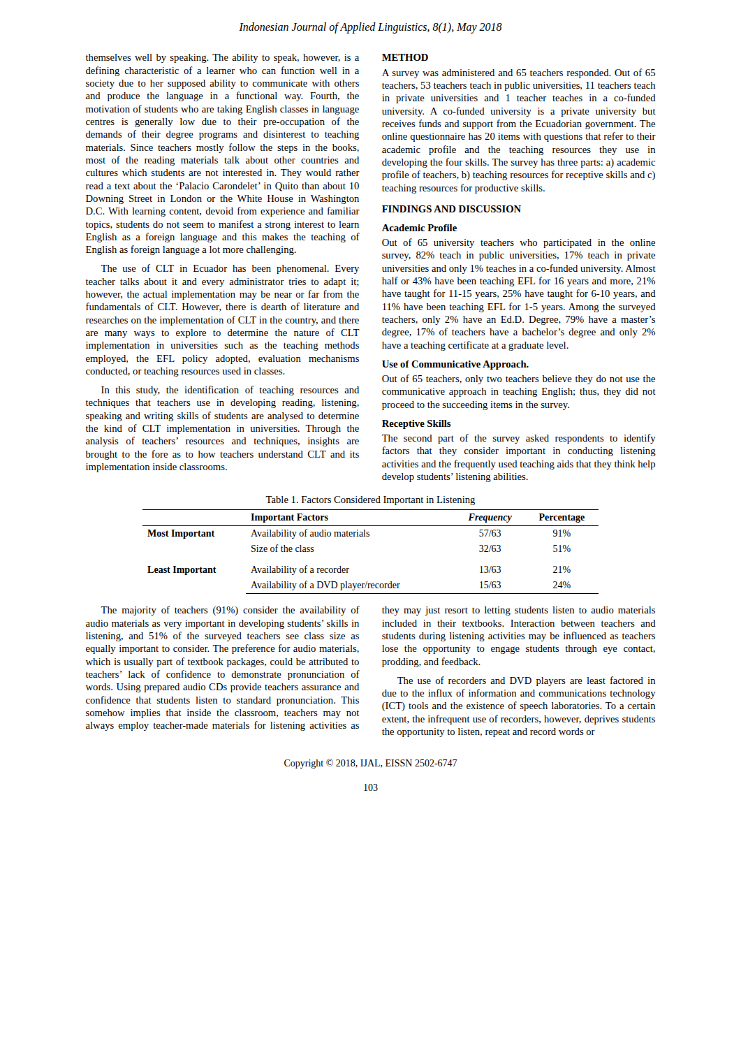Indonesian Journal of Applied Linguistics, 8(1), May 2018
themselves well by speaking. The ability to speak, however, is a defining characteristic of a learner who can function well in a society due to her supposed ability to communicate with others and produce the language in a functional way. Fourth, the motivation of students who are taking English classes in language centres is generally low due to their pre-occupation of the demands of their degree programs and disinterest to teaching materials. Since teachers mostly follow the steps in the books, most of the reading materials talk about other countries and cultures which students are not interested in. They would rather read a text about the ‘Palacio Carondelet’ in Quito than about 10 Downing Street in London or the White House in Washington D.C. With learning content, devoid from experience and familiar topics, students do not seem to manifest a strong interest to learn English as a foreign language and this makes the teaching of English as foreign language a lot more challenging.
The use of CLT in Ecuador has been phenomenal. Every teacher talks about it and every administrator tries to adapt it; however, the actual implementation may be near or far from the fundamentals of CLT. However, there is dearth of literature and researches on the implementation of CLT in the country, and there are many ways to explore to determine the nature of CLT implementation in universities such as the teaching methods employed, the EFL policy adopted, evaluation mechanisms conducted, or teaching resources used in classes.
In this study, the identification of teaching resources and techniques that teachers use in developing reading, listening, speaking and writing skills of students are analysed to determine the kind of CLT implementation in universities. Through the analysis of teachers’ resources and techniques, insights are brought to the fore as to how teachers understand CLT and its implementation inside classrooms.
Method
A survey was administered and 65 teachers responded. Out of 65 teachers, 53 teachers teach in public universities, 11 teachers teach in private universities and 1 teacher teaches in a co-funded university. A co-funded university is a private university but receives funds and support from the Ecuadorian government. The online questionnaire has 20 items with questions that refer to their academic profile and the teaching resources they use in developing the four skills. The survey has three parts: a) academic profile of teachers, b) teaching resources for receptive skills and c) teaching resources for productive skills.
Findings and Discussion
Academic Profile
Out of 65 university teachers who participated in the online survey, 82% teach in public universities, 17% teach in private universities and only 1% teaches in a co-funded university. Almost half or 43% have been teaching EFL for 16 years and more, 21% have taught for 11-15 years, 25% have taught for 6-10 years, and 11% have been teaching EFL for 1-5 years. Among the surveyed teachers, only 2% have an Ed.D. Degree, 79% have a master’s degree, 17% of teachers have a bachelor’s degree and only 2% have a teaching certificate at a graduate level.
Use of Communicative Approach.
Out of 65 teachers, only two teachers believe they do not use the communicative approach in teaching English; thus, they did not proceed to the succeeding items in the survey.
Receptive Skills
The second part of the survey asked respondents to identify factors that they consider important in conducting listening activities and the frequently used teaching aids that they think help develop students’ listening abilities.
Table 1. Factors Considered Important in Listening
| | Important Factors | Frequency | Percentage |
| --- | --- | --- | --- |
| Most Important | Availability of audio materials | 57/63 | 91% |
| Size of the class | 32/63 | 51% |
| Least Important | Availability of a recorder | 13/63 | 21% |
| Availability of a DVD player/recorder | 15/63 | 24% |
The majority of teachers (91%) consider the availability of audio materials as very important in developing students’ skills in listening, and 51% of the surveyed teachers see class size as equally important to consider. The preference for audio materials, which is usually part of textbook packages, could be attributed to teachers’ lack of confidence to demonstrate pronunciation of words. Using prepared audio CDs provide teachers assurance and confidence that students listen to standard pronunciation. This somehow implies that inside the classroom, teachers may not always employ teacher-made materials for listening activities as they may just resort to letting students listen to audio materials included in their textbooks. Interaction between teachers and students during listening activities may be influenced as teachers lose the opportunity to engage students through eye contact, prodding, and feedback.
The use of recorders and DVD players are least factored in due to the influx of information and communications technology (ICT) tools and the existence of speech laboratories. To a certain extent, the infrequent use of recorders, however, deprives students the opportunity to listen, repeat and record words or
Copyright © 2018, IJAL, EISSN 2502-6747
103